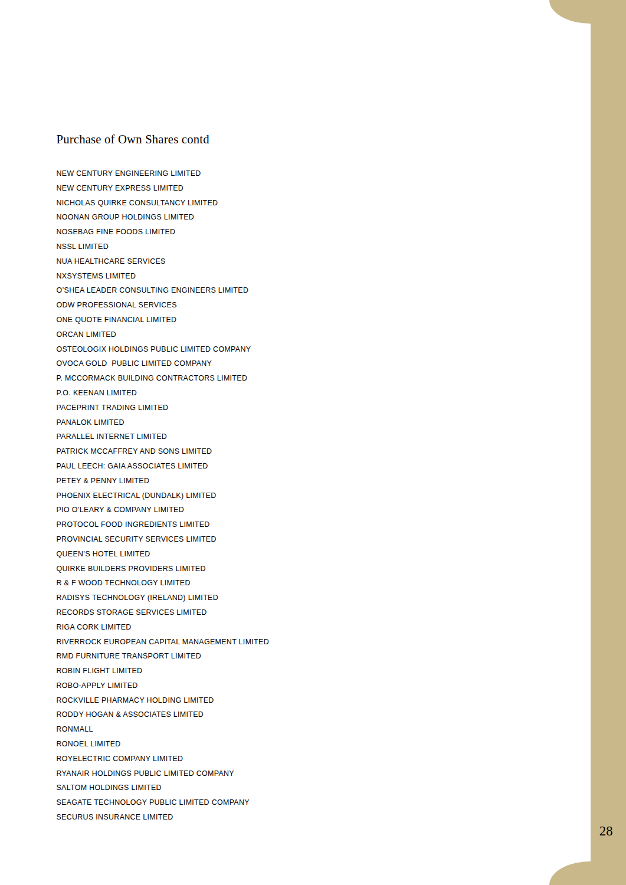Purchase of Own Shares contd
NEW CENTURY ENGINEERING LIMITED
NEW CENTURY EXPRESS LIMITED
NICHOLAS QUIRKE CONSULTANCY LIMITED
NOONAN GROUP HOLDINGS LIMITED
NOSEBAG FINE FOODS LIMITED
NSSL LIMITED
NUA HEALTHCARE SERVICES
NXSYSTEMS LIMITED
O’SHEA LEADER CONSULTING ENGINEERS LIMITED
ODW PROFESSIONAL SERVICES
ONE QUOTE FINANCIAL LIMITED
ORCAN LIMITED
OSTEOLOGIX HOLDINGS PUBLIC LIMITED COMPANY
OVOCA GOLD PUBLIC LIMITED COMPANY
P. MCCORMACK BUILDING CONTRACTORS LIMITED
P.O. KEENAN LIMITED
PACEPRINT TRADING LIMITED
PANALOK LIMITED
PARALLEL INTERNET LIMITED
PATRICK MCCAFFREY AND SONS LIMITED
PAUL LEECH: GAIA ASSOCIATES LIMITED
PETEY & PENNY LIMITED
PHOENIX ELECTRICAL (DUNDALK) LIMITED
PIO O’LEARY & COMPANY LIMITED
PROTOCOL FOOD INGREDIENTS LIMITED
PROVINCIAL SECURITY SERVICES LIMITED
QUEEN’S HOTEL LIMITED
QUIRKE BUILDERS PROVIDERS LIMITED
R & F WOOD TECHNOLOGY LIMITED
RADISYS TECHNOLOGY (IRELAND) LIMITED
RECORDS STORAGE SERVICES LIMITED
RIGA CORK LIMITED
RIVERROCK EUROPEAN CAPITAL MANAGEMENT LIMITED
RMD FURNITURE TRANSPORT LIMITED
ROBIN FLIGHT LIMITED
ROBO-APPLY LIMITED
ROCKVILLE PHARMACY HOLDING LIMITED
RODDY HOGAN & ASSOCIATES LIMITED
RONMALL
RONOEL LIMITED
ROYELECTRIC COMPANY LIMITED
RYANAIR HOLDINGS PUBLIC LIMITED COMPANY
SALTOM HOLDINGS LIMITED
SEAGATE TECHNOLOGY PUBLIC LIMITED COMPANY
SECURUS INSURANCE LIMITED
28